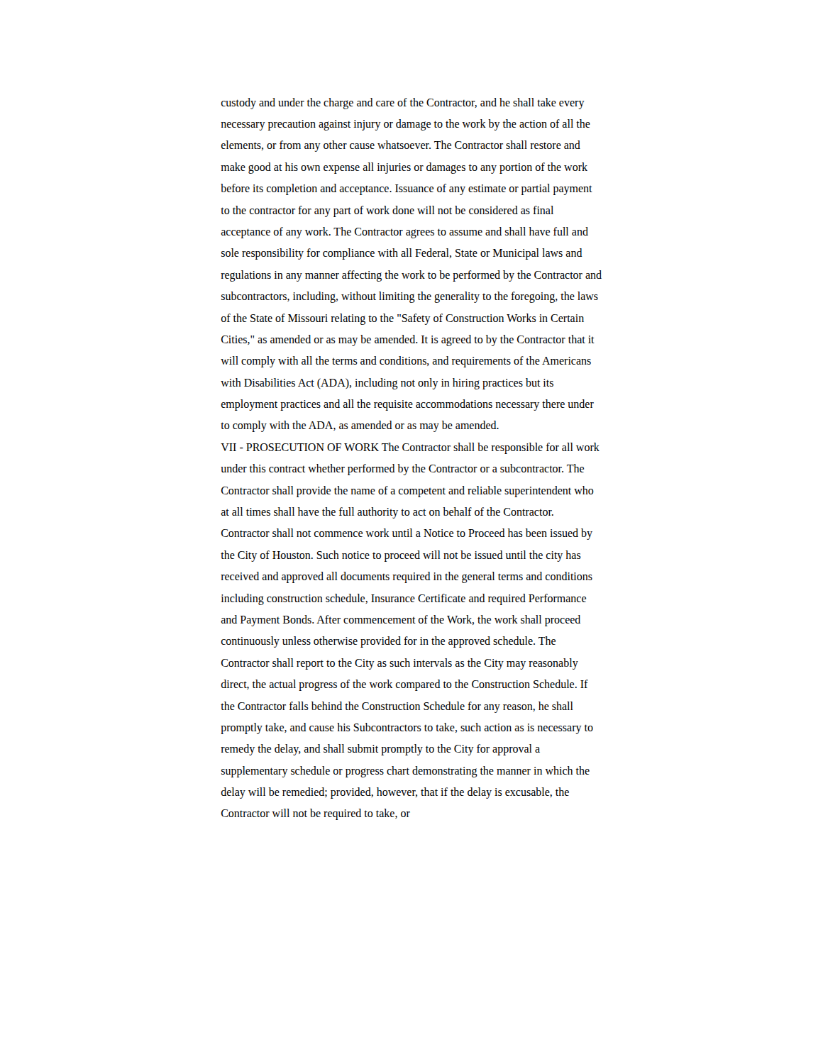custody and under the charge and care of the Contractor, and he shall take every necessary precaution against injury or damage to the work by the action of all the elements, or from any other cause whatsoever. The Contractor shall restore and make good at his own expense all injuries or damages to any portion of the work before its completion and acceptance. Issuance of any estimate or partial payment to the contractor for any part of work done will not be considered as final acceptance of any work. The Contractor agrees to assume and shall have full and sole responsibility for compliance with all Federal, State or Municipal laws and regulations in any manner affecting the work to be performed by the Contractor and subcontractors, including, without limiting the generality to the foregoing, the laws of the State of Missouri relating to the "Safety of Construction Works in Certain Cities," as amended or as may be amended. It is agreed to by the Contractor that it will comply with all the terms and conditions, and requirements of the Americans with Disabilities Act (ADA), including not only in hiring practices but its employment practices and all the requisite accommodations necessary there under to comply with the ADA, as amended or as may be amended.
VII - PROSECUTION OF WORK The Contractor shall be responsible for all work under this contract whether performed by the Contractor or a subcontractor. The Contractor shall provide the name of a competent and reliable superintendent who at all times shall have the full authority to act on behalf of the Contractor. Contractor shall not commence work until a Notice to Proceed has been issued by the City of Houston. Such notice to proceed will not be issued until the city has received and approved all documents required in the general terms and conditions including construction schedule, Insurance Certificate and required Performance and Payment Bonds. After commencement of the Work, the work shall proceed continuously unless otherwise provided for in the approved schedule. The Contractor shall report to the City as such intervals as the City may reasonably direct, the actual progress of the work compared to the Construction Schedule. If the Contractor falls behind the Construction Schedule for any reason, he shall promptly take, and cause his Subcontractors to take, such action as is necessary to remedy the delay, and shall submit promptly to the City for approval a supplementary schedule or progress chart demonstrating the manner in which the delay will be remedied; provided, however, that if the delay is excusable, the Contractor will not be required to take, or